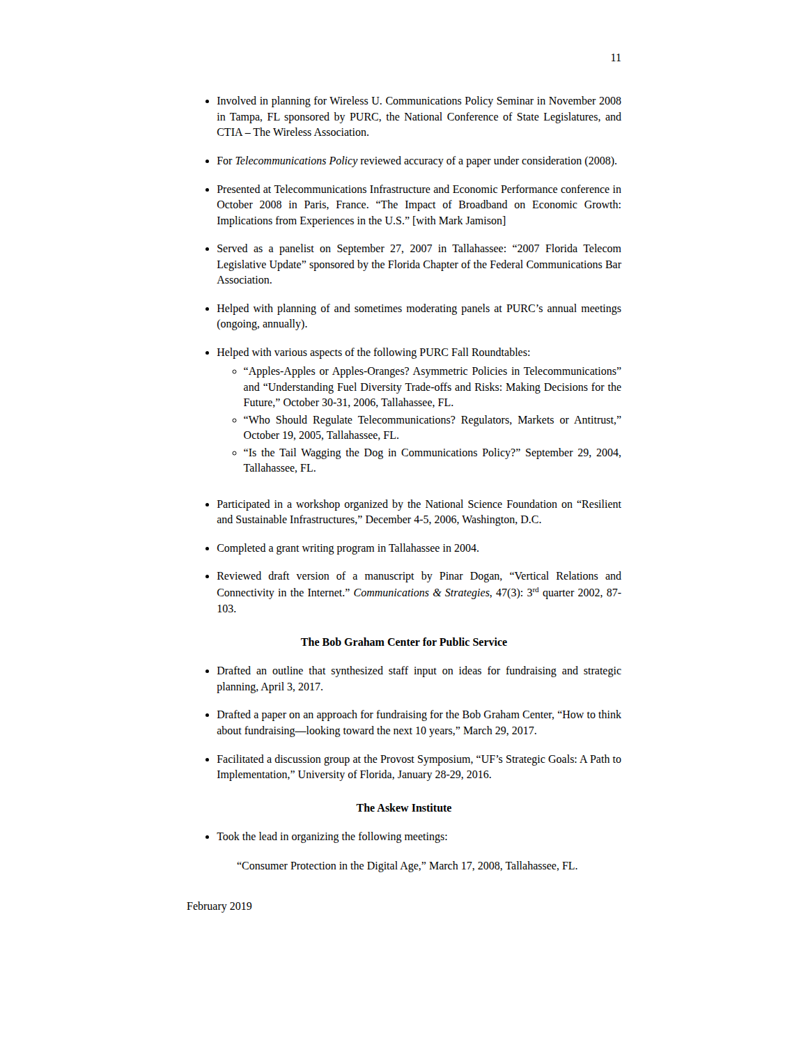11
Involved in planning for Wireless U. Communications Policy Seminar in November 2008 in Tampa, FL sponsored by PURC, the National Conference of State Legislatures, and CTIA – The Wireless Association.
For Telecommunications Policy reviewed accuracy of a paper under consideration (2008).
Presented at Telecommunications Infrastructure and Economic Performance conference in October 2008 in Paris, France. “The Impact of Broadband on Economic Growth: Implications from Experiences in the U.S.” [with Mark Jamison]
Served as a panelist on September 27, 2007 in Tallahassee: “2007 Florida Telecom Legislative Update” sponsored by the Florida Chapter of the Federal Communications Bar Association.
Helped with planning of and sometimes moderating panels at PURC’s annual meetings (ongoing, annually).
Helped with various aspects of the following PURC Fall Roundtables:
“Apples-Apples or Apples-Oranges? Asymmetric Policies in Telecommunications” and “Understanding Fuel Diversity Trade-offs and Risks: Making Decisions for the Future,” October 30-31, 2006, Tallahassee, FL.
“Who Should Regulate Telecommunications? Regulators, Markets or Antitrust,” October 19, 2005, Tallahassee, FL.
“Is the Tail Wagging the Dog in Communications Policy?” September 29, 2004, Tallahassee, FL.
Participated in a workshop organized by the National Science Foundation on “Resilient and Sustainable Infrastructures,” December 4-5, 2006, Washington, D.C.
Completed a grant writing program in Tallahassee in 2004.
Reviewed draft version of a manuscript by Pinar Dogan, “Vertical Relations and Connectivity in the Internet.” Communications & Strategies, 47(3): 3rd quarter 2002, 87-103.
The Bob Graham Center for Public Service
Drafted an outline that synthesized staff input on ideas for fundraising and strategic planning, April 3, 2017.
Drafted a paper on an approach for fundraising for the Bob Graham Center, “How to think about fundraising—looking toward the next 10 years,” March 29, 2017.
Facilitated a discussion group at the Provost Symposium, “UF’s Strategic Goals: A Path to Implementation,” University of Florida, January 28-29, 2016.
The Askew Institute
Took the lead in organizing the following meetings:
“Consumer Protection in the Digital Age,” March 17, 2008, Tallahassee, FL.
February 2019